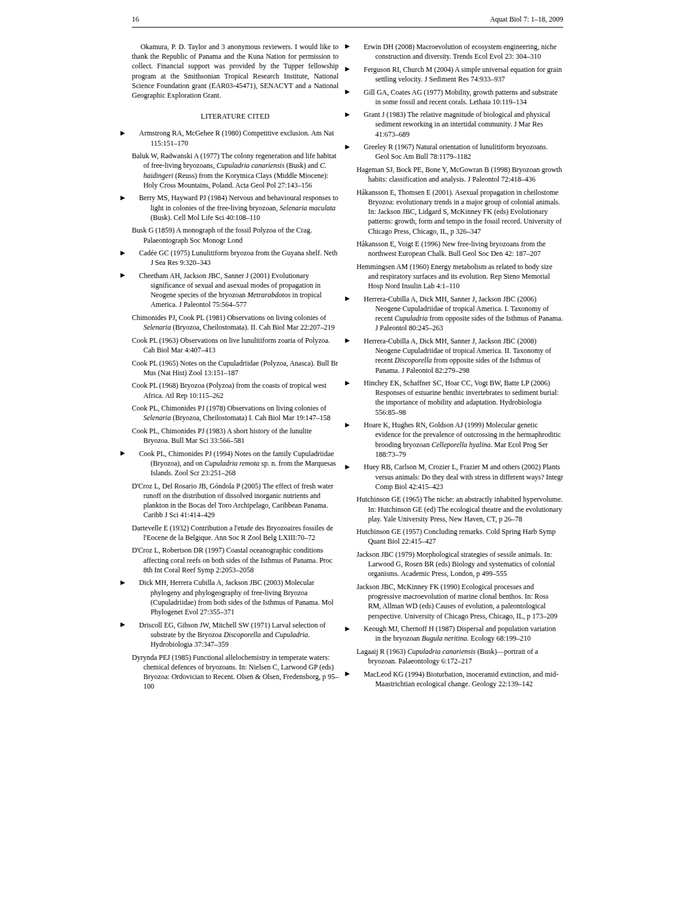16 Aquat Biol 7: 1–18, 2009
Okamura, P. D. Taylor and 3 anonymous reviewers. I would like to thank the Republic of Panama and the Kuna Nation for permission to collect. Financial support was provided by the Tupper fellowship program at the Smithsonian Tropical Research Institute, National Science Foundation grant (EAR03-45471), SENACYT and a National Geographic Exploration Grant.
LITERATURE CITED
Armstrong RA, McGehee R (1980) Competitive exclusion. Am Nat 115:151–170
Baluk W, Radwanski A (1977) The colony regeneration and life habitat of free-living bryozoans, Cupuladria canariensis (Busk) and C. haidingeri (Reuss) from the Korytnica Clays (Middle Miocene): Holy Cross Mountains, Poland. Acta Geol Pol 27:143–156
Berry MS, Hayward PJ (1984) Nervous and behavioural responses to light in colonies of the free-living bryozoan, Selenaria maculata (Busk). Cell Mol Life Sci 40:108–110
Busk G (1859) A monograph of the fossil Polyzoa of the Crag. Palaeontograph Soc Monogr Lond
Cadée GC (1975) Lunulitiform bryozoa from the Guyana shelf. Neth J Sea Res 9:320–343
Cheetham AH, Jackson JBC, Sanner J (2001) Evolutionary significance of sexual and asexual modes of propagation in Neogene species of the bryozoan Metrarabdotos in tropical America. J Paleontol 75:564–577
Chimonides PJ, Cook PL (1981) Observations on living colonies of Selenaria (Bryozoa, Cheilostomata). II. Cah Biol Mar 22:207–219
Cook PL (1963) Observations on live lunulitiform zoaria of Polyzoa. Cah Biol Mar 4:407–413
Cook PL (1965) Notes on the Cupuladriidae (Polyzoa, Anasca). Bull Br Mus (Nat Hist) Zool 13:151–187
Cook PL (1968) Bryozoa (Polyzoa) from the coasts of tropical west Africa. Atl Rep 10:115–262
Cook PL, Chimonides PJ (1978) Observations on living colonies of Selenaria (Bryozoa, Cheilostomata) I. Cah Biol Mar 19:147–158
Cook PL, Chimonides PJ (1983) A short history of the lunulite Bryozoa. Bull Mar Sci 33:566–581
Cook PL, Chimonides PJ (1994) Notes on the family Cupuladriidae (Bryozoa), and on Cupuladria remota sp. n. from the Marquesas Islands. Zool Scr 23:251–268
D'Croz L, Del Rosario JB, Góndola P (2005) The effect of fresh water runoff on the distribution of dissolved inorganic nutrients and plankton in the Bocas del Toro Archipelago, Caribbean Panama. Caribb J Sci 41:414–429
Dartevelle E (1932) Contribution a l'etude des Bryozoaires fossiles de l'Eocene de la Belgique. Ann Soc R Zool Belg LXIII:70–72
D'Croz L, Robertson DR (1997) Coastal oceanographic conditions affecting coral reefs on both sides of the Isthmus of Panama. Proc 8th Int Coral Reef Symp 2:2053–2058
Dick MH, Herrera Cubilla A, Jackson JBC (2003) Molecular phylogeny and phylogeography of free-living Bryozoa (Cupuladriidae) from both sides of the Isthmus of Panama. Mol Phylogenet Evol 27:355–371
Driscoll EG, Gibson JW, Mitchell SW (1971) Larval selection of substrate by the Bryozoa Discoporella and Cupuladria. Hydrobiologia 37:347–359
Dyrynda PEJ (1985) Functional allelochemistry in temperate waters: chemical defences of bryozoans. In: Nielsen C, Larwood GP (eds) Bryozoa: Ordovician to Recent. Olsen & Olsen, Fredensborg, p 95–100
Erwin DH (2008) Macroevolution of ecosystem engineering, niche construction and diversity. Trends Ecol Evol 23: 304–310
Ferguson RI, Church M (2004) A simple universal equation for grain settling velocity. J Sediment Res 74:933–937
Gill GA, Coates AG (1977) Mobility, growth patterns and substrate in some fossil and recent corals. Lethaia 10:119–134
Grant J (1983) The relative magnitude of biological and physical sediment reworking in an intertidal community. J Mar Res 41:673–689
Greeley R (1967) Natural orientation of lunulitiform bryozoans. Geol Soc Am Bull 78:1179–1182
Hageman SJ, Bock PE, Bone Y, McGowran B (1998) Bryozoan growth habits: classification and analysis. J Paleontol 72:418–436
Håkansson E, Thomsen E (2001). Asexual propagation in cheilostome Bryozoa: evolutionary trends in a major group of colonial animals. In: Jackson JBC, Lidgard S, McKinney FK (eds) Evolutionary patterns: growth, form and tempo in the fossil record. University of Chicago Press, Chicago, IL, p 326–347
Håkansson E, Voigt E (1996) New free-living bryozoans from the northwest European Chalk. Bull Geol Soc Den 42: 187–207
Hemmingsen AM (1960) Energy metabolism as related to body size and respiratory surfaces and its evolution. Rep Steno Memorial Hosp Nord Insulin Lab 4:1–110
Herrera-Cubilla A, Dick MH, Sanner J, Jackson JBC (2006) Neogene Cupuladriidae of tropical America. I. Taxonomy of recent Cupuladria from opposite sides of the Isthmus of Panama. J Paleontol 80:245–263
Herrera-Cubilla A, Dick MH, Sanner J, Jackson JBC (2008) Neogene Cupuladriidae of tropical America. II. Taxonomy of recent Discoporella from opposite sides of the Isthmus of Panama. J Paleontol 82:279–298
Hinchey EK, Schaffner SC, Hoar CC, Vogt BW, Batte LP (2006) Responses of estuarine benthic invertebrates to sediment burial: the importance of mobility and adaptation. Hydrobiologia 556:85–98
Hoare K, Hughes RN, Goldson AJ (1999) Molecular genetic evidence for the prevalence of outcrossing in the hermaphroditic brooding bryozoan Celleporella hyalina. Mar Ecol Prog Ser 188:73–79
Huey RB, Carlson M, Crozier L, Frazier M and others (2002) Plants versus animals: Do they deal with stress in different ways? Integr Comp Biol 42:415–423
Hutchinson GE (1965) The niche: an abstractly inhabited hypervolume. In: Hutchinson GE (ed) The ecological theatre and the evolutionary play. Yale University Press, New Haven, CT, p 26–78
Hutchinson GE (1957) Concluding remarks. Cold Spring Harb Symp Quant Biol 22:415–427
Jackson JBC (1979) Morphological strategies of sessile animals. In: Larwood G, Rosen BR (eds) Biology and systematics of colonial organisms. Academic Press, London, p 499–555
Jackson JBC, McKinney FK (1990) Ecological processes and progressive macroevolution of marine clonal benthos. In: Ross RM, Allman WD (eds) Causes of evolution, a paleontological perspective. University of Chicago Press, Chicago, IL, p 173–209
Keough MJ, Chernoff H (1987) Dispersal and population variation in the bryozoan Bugula neritina. Ecology 68:199–210
Lagaaij R (1963) Cupuladria canariensis (Busk)—portrait of a bryozoan. Palaeontology 6:172–217
MacLeod KG (1994) Bioturbation, inoceramid extinction, and mid-Maastrichtian ecological change. Geology 22:139–142